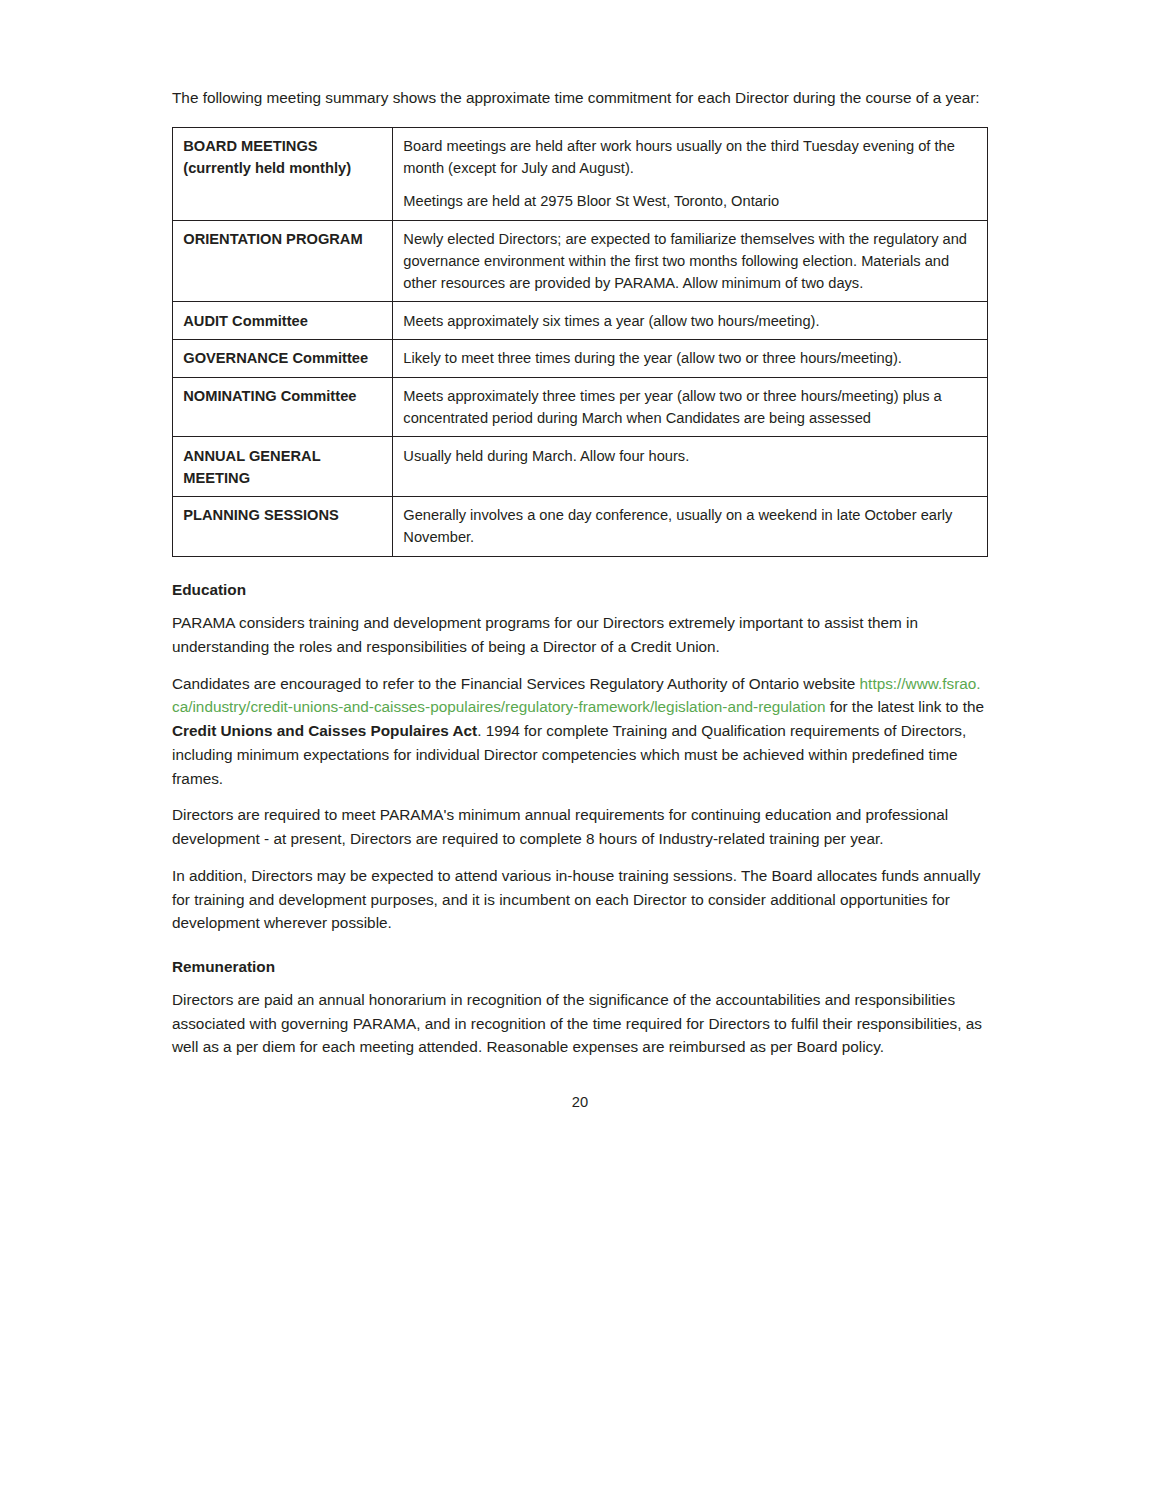The following meeting summary shows the approximate time commitment for each Director during the course of a year:
| BOARD MEETINGS (currently held monthly) | Board meetings are held after work hours usually on the third Tuesday evening of the month (except for July and August). Meetings are held at 2975 Bloor St West, Toronto, Ontario |
| ORIENTATION PROGRAM | Newly elected Directors; are expected to familiarize themselves with the regulatory and governance environment within the first two months following election. Materials and other resources are provided by PARAMA. Allow minimum of two days. |
| AUDIT Committee | Meets approximately six times a year (allow two hours/meeting). |
| GOVERNANCE Committee | Likely to meet three times during the year (allow two or three hours/meeting). |
| NOMINATING Committee | Meets approximately three times per year (allow two or three hours/meeting) plus a concentrated period during March when Candidates are being assessed |
| ANNUAL GENERAL MEETING | Usually held during March. Allow four hours. |
| PLANNING SESSIONS | Generally involves a one day conference, usually on a weekend in late October early November. |
Education
PARAMA considers training and development programs for our Directors extremely important to assist them in understanding the roles and responsibilities of being a Director of a Credit Union.
Candidates are encouraged to refer to the Financial Services Regulatory Authority of Ontario website https://www.fsrao.ca/industry/credit-unions-and-caisses-populaires/regulatory-framework/legislation-and-regulation for the latest link to the Credit Unions and Caisses Populaires Act. 1994 for complete Training and Qualification requirements of Directors, including minimum expectations for individual Director competencies which must be achieved within predefined time frames.
Directors are required to meet PARAMA's minimum annual requirements for continuing education and professional development - at present, Directors are required to complete 8 hours of Industry-related training per year.
In addition, Directors may be expected to attend various in-house training sessions. The Board allocates funds annually for training and development purposes, and it is incumbent on each Director to consider additional opportunities for development wherever possible.
Remuneration
Directors are paid an annual honorarium in recognition of the significance of the accountabilities and responsibilities associated with governing PARAMA, and in recognition of the time required for Directors to fulfil their responsibilities, as well as a per diem for each meeting attended. Reasonable expenses are reimbursed as per Board policy.
20